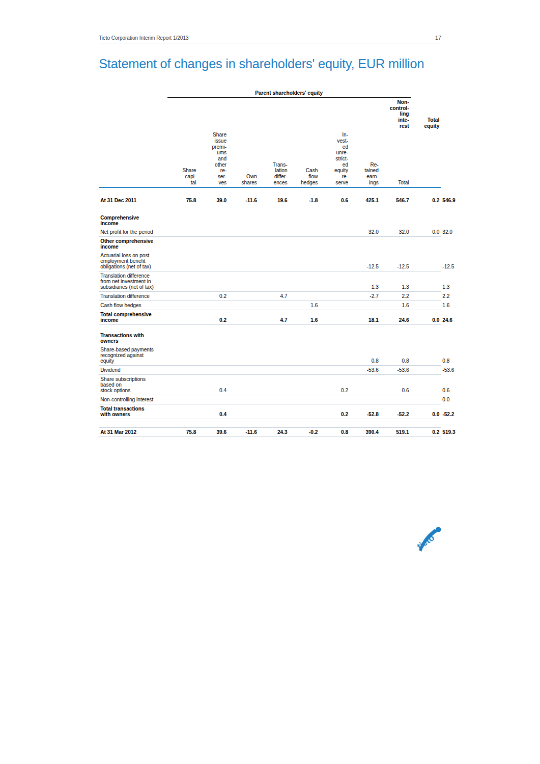Tieto Corporation Interim Report 1/2013
17
Statement of changes in shareholders' equity, EUR million
| | Parent shareholders' equity | |
| --- | --- | --- |
| | | Non- control- ling inte- rest | Total equity |
| | Share capi- tal | Share issue premi- ums and other re- ser- ves | Own shares | Trans- lation differ- ences | Cash flow hedges | In- vest- ed unre- strict- ed equity re- serve | Re- tained earn- ings | Total | |
| At 31 Dec 2011 | 75.8 | 39.0 | -11.6 | 19.6 | -1.8 | 0.6 | 425.1 | 546.7 | 0.2 | 546.9 |
| Comprehensive income | |
| Net profit for the period | | | | | | | 32.0 | 32.0 | 0.0 | 32.0 |
| Other comprehensive income | |
| Actuarial loss on post employment benefit obligations (net of tax) | | | | | | | -12.5 | -12.5 | | -12.5 |
| Translation difference from net investment in subsidiaries (net of tax) | | | | | | | 1.3 | 1.3 | | 1.3 |
| Translation difference | | 0.2 | | 4.7 | | | -2.7 | 2.2 | | 2.2 |
| Cash flow hedges | | | | | 1.6 | | | 1.6 | | 1.6 |
| Total comprehensive income | | 0.2 | | 4.7 | 1.6 | | 18.1 | 24.6 | 0.0 | 24.6 |
| Transactions with owners | |
| Share-based payments recognized against equity | | | | | | | 0.8 | 0.8 | | 0.8 |
| Dividend | | | | | | | -53.6 | -53.6 | | -53.6 |
| Share subscriptions based on stock options | | 0.4 | | | | 0.2 | | 0.6 | | 0.6 |
| Non-controlling interest | | | | | | | | | | 0.0 |
| Total transactions with owners | | 0.4 | | | | 0.2 | -52.8 | -52.2 | 0.0 | -52.2 |
| At 31 Mar 2012 | 75.8 | 39.6 | -11.6 | 24.3 | -0.2 | 0.8 | 390.4 | 519.1 | 0.2 | 519.3 |
tieto